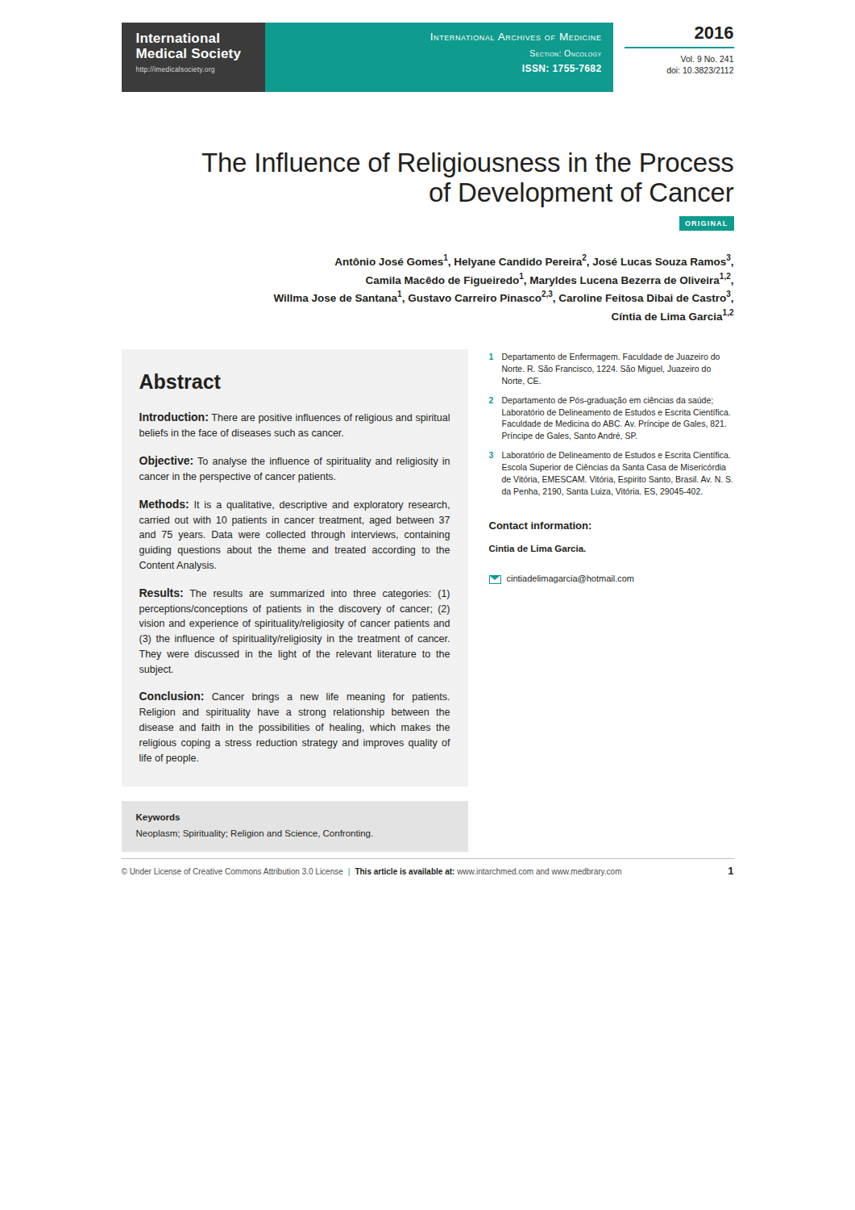International
Medical Society
http://imedicalsociety.org
International Archives of Medicine
Section: Oncology
ISSN: 1755-7682
2016
Vol. 9 No. 241
doi: 10.3823/2112
The Influence of Religiousness in the Process
of Development of Cancer
Original
Antônio José Gomes1, Helyane Candido Pereira2, José Lucas Souza Ramos3,
Camila Macêdo de Figueiredo1, Maryldes Lucena Bezerra de Oliveira1,2,
Willma Jose de Santana1, Gustavo Carreiro Pinasco2,3, Caroline Feitosa Dibai de Castro3,
Cíntia de Lima Garcia1,2
Abstract
Introduction: There are positive influences of religious and spiritual beliefs in the face of diseases such as cancer.
Objective: To analyse the influence of spirituality and religiosity in cancer in the perspective of cancer patients.
Methods: It is a qualitative, descriptive and exploratory research, carried out with 10 patients in cancer treatment, aged between 37 and 75 years. Data were collected through interviews, containing guiding questions about the theme and treated according to the Content Analysis.
Results: The results are summarized into three categories: (1) perceptions/conceptions of patients in the discovery of cancer; (2) vision and experience of spirituality/religiosity of cancer patients and (3) the influence of spirituality/religiosity in the treatment of cancer. They were discussed in the light of the relevant literature to the subject.
Conclusion: Cancer brings a new life meaning for patients. Religion and spirituality have a strong relationship between the disease and faith in the possibilities of healing, which makes the religious coping a stress reduction strategy and improves quality of life of people.
Departamento de Enfermagem. Faculdade de Juazeiro do Norte. R. São Francisco, 1224. São Miguel, Juazeiro do Norte, CE.
Departamento de Pós-graduação em ciências da saúde; Laboratório de Delineamento de Estudos e Escrita Científica. Faculdade de Medicina do ABC. Av. Príncipe de Gales, 821. Príncipe de Gales, Santo André, SP.
Laboratório de Delineamento de Estudos e Escrita Científica. Escola Superior de Ciências da Santa Casa de Misericórdia de Vitória, EMESCAM. Vitória, Espirito Santo, Brasil. Av. N. S. da Penha, 2190, Santa Luiza, Vitória. ES, 29045-402.
Contact information:
Cintia de Lima Garcia.
cintiadelimagarcia@hotmail.com
Keywords
Neoplasm; Spirituality; Religion and Science, Confronting.
© Under License of Creative Commons Attribution 3.0 License | This article is available at: www.intarchmed.com and www.medbrary.com 1